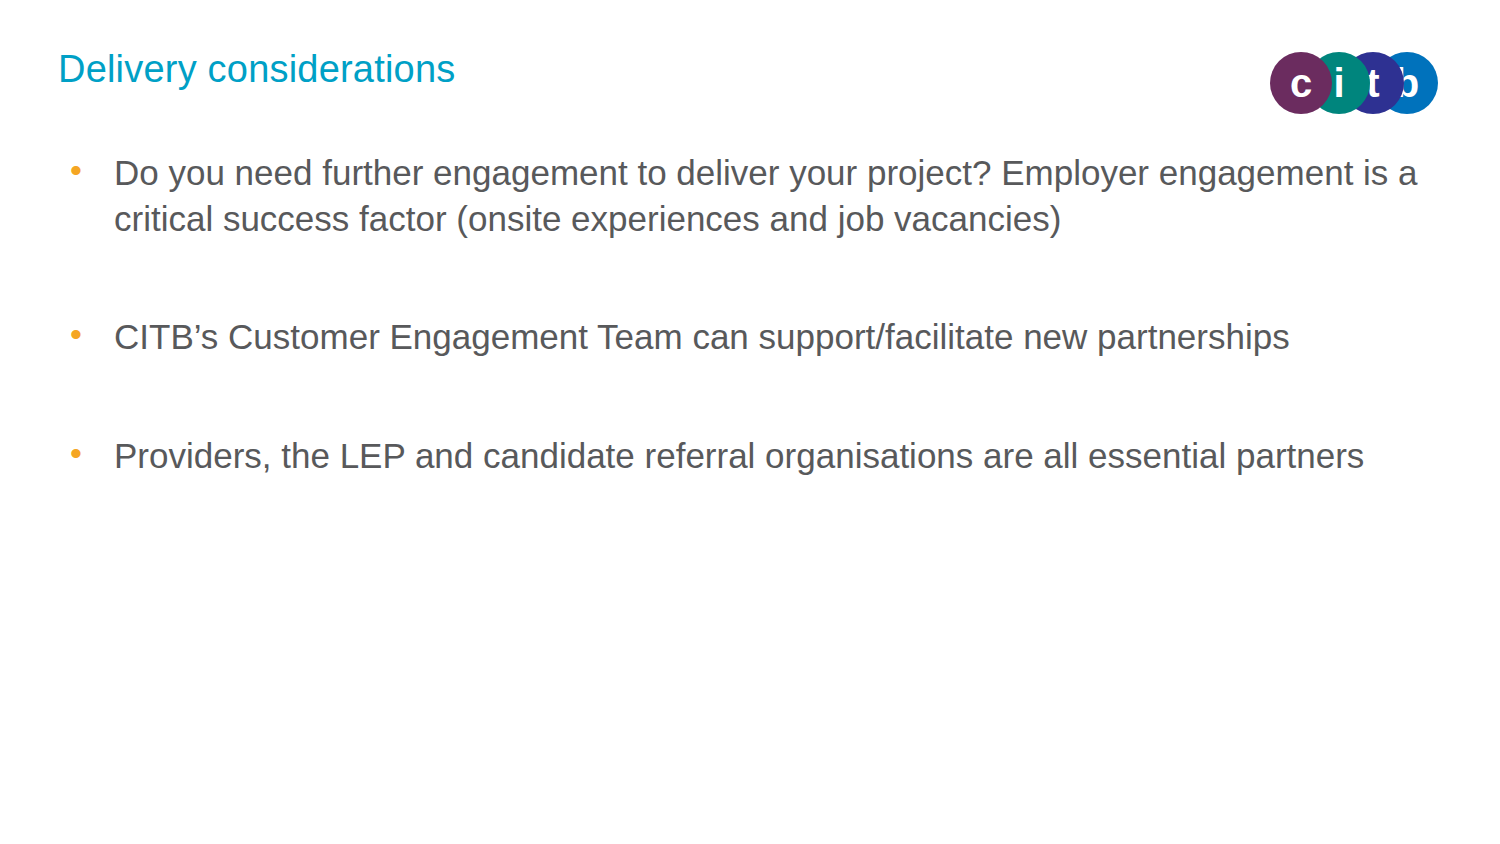Delivery considerations
c i t b
Do you need further engagement to deliver your project? Employer engagement is a critical success factor (onsite experiences and job vacancies)
CITB’s Customer Engagement Team can support/facilitate new partnerships
Providers, the LEP and candidate referral organisations are all essential partners